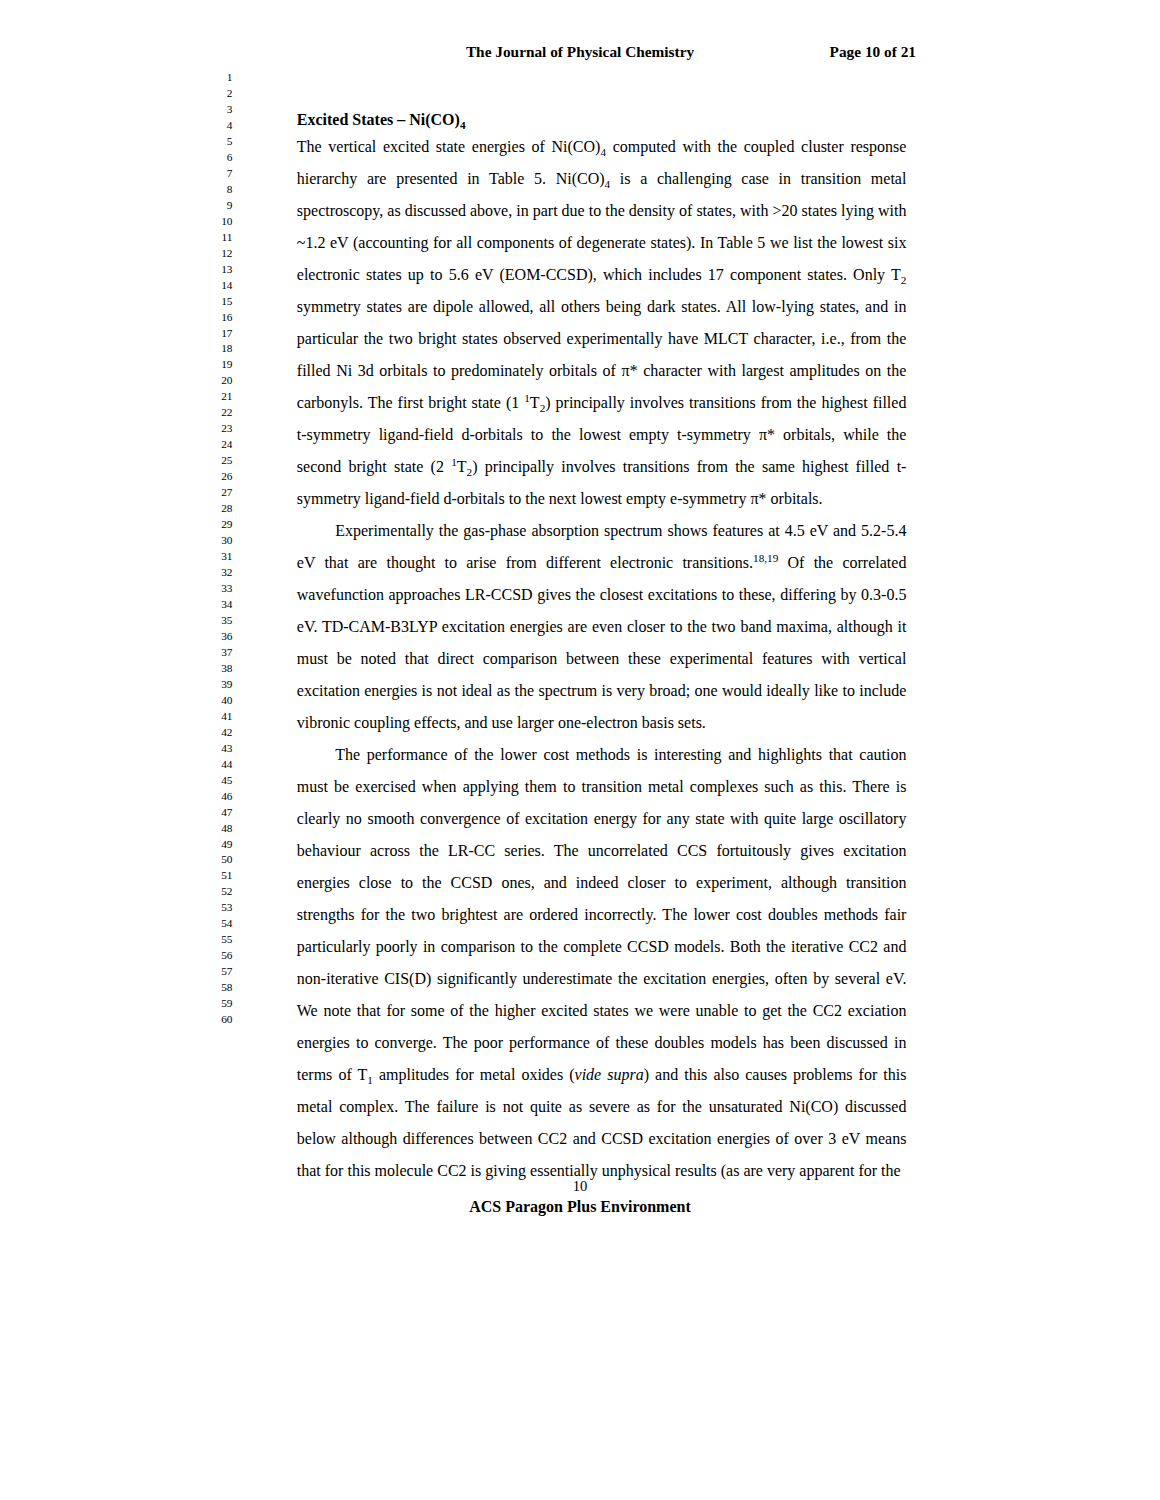1
2
3
4
5
6
7
8
9
10
11
12
13
14
15
16
17
18
19
20
21
22
23
24
25
26
27
28
29
30
31
32
33
34
35
36
37
38
39
40
41
42
43
44
45
46
47
48
49
50
51
52
53
54
55
56
57
58
59
60
The Journal of Physical Chemistry
Page 10 of 21
Excited States – Ni(CO)4
The vertical excited state energies of Ni(CO)4 computed with the coupled cluster response hierarchy are presented in Table 5. Ni(CO)4 is a challenging case in transition metal spectroscopy, as discussed above, in part due to the density of states, with >20 states lying with ~1.2 eV (accounting for all components of degenerate states). In Table 5 we list the lowest six electronic states up to 5.6 eV (EOM-CCSD), which includes 17 component states. Only T2 symmetry states are dipole allowed, all others being dark states. All low-lying states, and in particular the two bright states observed experimentally have MLCT character, i.e., from the filled Ni 3d orbitals to predominately orbitals of π* character with largest amplitudes on the carbonyls. The first bright state (1 1T2) principally involves transitions from the highest filled t-symmetry ligand-field d-orbitals to the lowest empty t-symmetry π* orbitals, while the second bright state (2 1T2) principally involves transitions from the same highest filled t-symmetry ligand-field d-orbitals to the next lowest empty e-symmetry π* orbitals.
Experimentally the gas-phase absorption spectrum shows features at 4.5 eV and 5.2-5.4 eV that are thought to arise from different electronic transitions.18,19 Of the correlated wavefunction approaches LR-CCSD gives the closest excitations to these, differing by 0.3-0.5 eV. TD-CAM-B3LYP excitation energies are even closer to the two band maxima, although it must be noted that direct comparison between these experimental features with vertical excitation energies is not ideal as the spectrum is very broad; one would ideally like to include vibronic coupling effects, and use larger one-electron basis sets.
The performance of the lower cost methods is interesting and highlights that caution must be exercised when applying them to transition metal complexes such as this. There is clearly no smooth convergence of excitation energy for any state with quite large oscillatory behaviour across the LR-CC series. The uncorrelated CCS fortuitously gives excitation energies close to the CCSD ones, and indeed closer to experiment, although transition strengths for the two brightest are ordered incorrectly. The lower cost doubles methods fair particularly poorly in comparison to the complete CCSD models. Both the iterative CC2 and non-iterative CIS(D) significantly underestimate the excitation energies, often by several eV. We note that for some of the higher excited states we were unable to get the CC2 exciation energies to converge. The poor performance of these doubles models has been discussed in terms of T1 amplitudes for metal oxides (vide supra) and this also causes problems for this metal complex. The failure is not quite as severe as for the unsaturated Ni(CO) discussed below although differences between CC2 and CCSD excitation energies of over 3 eV means that for this molecule CC2 is giving essentially unphysical results (as are very apparent for the
10
ACS Paragon Plus Environment